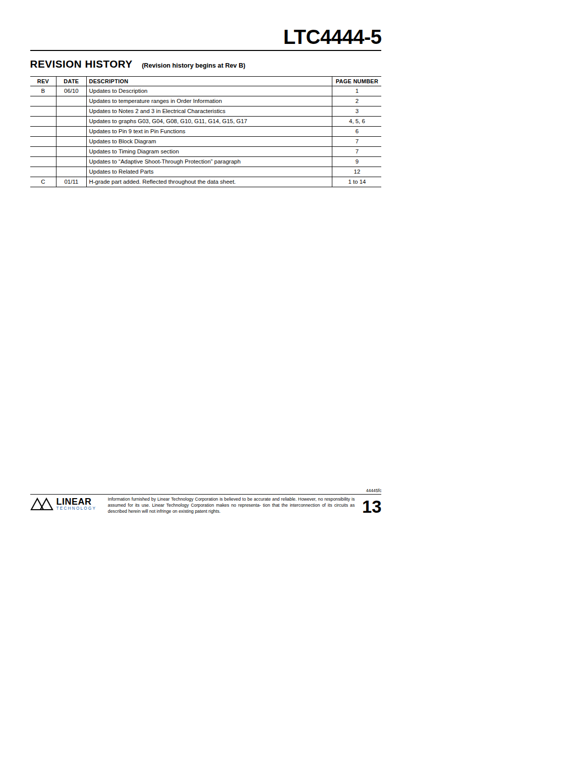LTC4444-5
REVISION HISTORY (Revision history begins at Rev B)
| REV | DATE | DESCRIPTION | PAGE NUMBER |
| --- | --- | --- | --- |
| B | 06/10 | Updates to Description | 1 |
| | | Updates to temperature ranges in Order Information | 2 |
| | | Updates to Notes 2 and 3 in Electrical Characteristics | 3 |
| | | Updates to graphs G03, G04, G08, G10, G11, G14, G15, G17 | 4, 5, 6 |
| | | Updates to Pin 9 text in Pin Functions | 6 |
| | | Updates to Block Diagram | 7 |
| | | Updates to Timing Diagram section | 7 |
| | | Updates to “Adaptive Shoot-Through Protection” paragraph | 9 |
| | | Updates to Related Parts | 12 |
| C | 01/11 | H-grade part added. Reflected throughout the data sheet. | 1 to 14 |
44445fc
LINEAR
TECHNOLOGY
Information furnished by Linear Technology Corporation is believed to be accurate and reliable. However, no responsibility is assumed for its use. Linear Technology Corporation makes no representa- tion that the interconnection of its circuits as described herein will not infringe on existing patent rights.
13